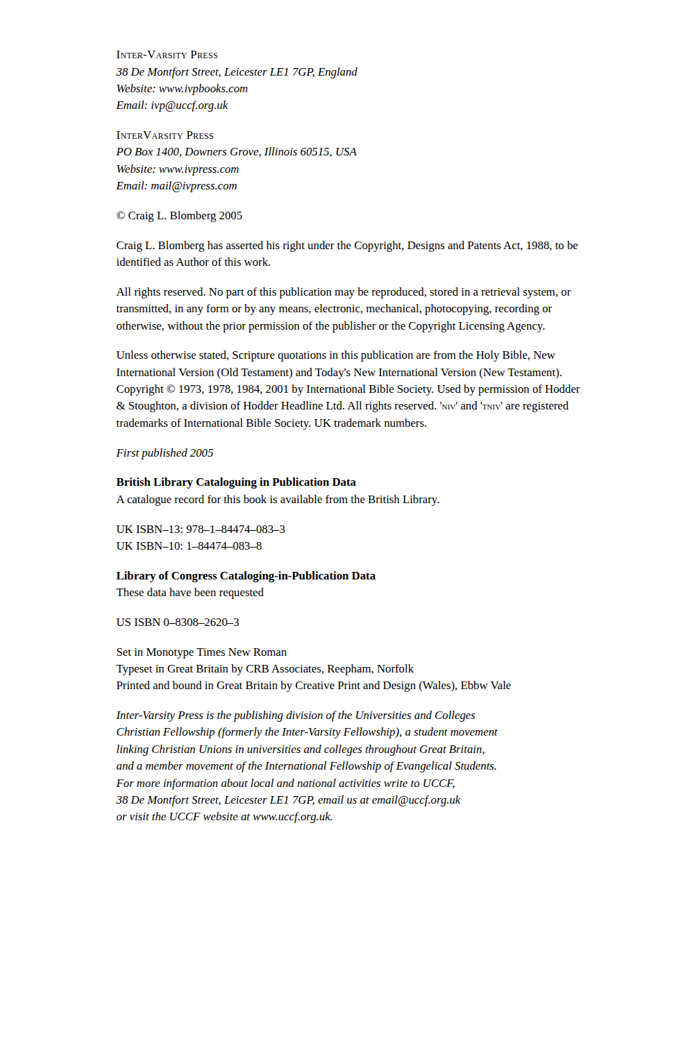Inter-Varsity Press 38 De Montfort Street, Leicester LE1 7GP, England Website: www.ivpbooks.com Email: ivp@uccf.org.uk
InterVarsity Press PO Box 1400, Downers Grove, Illinois 60515, USA Website: www.ivpress.com Email: mail@ivpress.com
© Craig L. Blomberg 2005
Craig L. Blomberg has asserted his right under the Copyright, Designs and Patents Act, 1988, to be identified as Author of this work.
All rights reserved. No part of this publication may be reproduced, stored in a retrieval system, or transmitted, in any form or by any means, electronic, mechanical, photocopying, recording or otherwise, without the prior permission of the publisher or the Copyright Licensing Agency.
Unless otherwise stated, Scripture quotations in this publication are from the Holy Bible, New International Version (Old Testament) and Today's New International Version (New Testament). Copyright © 1973, 1978, 1984, 2001 by International Bible Society. Used by permission of Hodder & Stoughton, a division of Hodder Headline Ltd. All rights reserved. 'niv' and 'tniv' are registered trademarks of International Bible Society. UK trademark numbers.
First published 2005
British Library Cataloguing in Publication Data
A catalogue record for this book is available from the British Library.
UK ISBN–13: 978–1–84474–083–3
UK ISBN–10: 1–84474–083–8
Library of Congress Cataloging-in-Publication Data
These data have been requested
US ISBN 0–8308–2620–3
Set in Monotype Times New Roman
Typeset in Great Britain by CRB Associates, Reepham, Norfolk
Printed and bound in Great Britain by Creative Print and Design (Wales), Ebbw Vale
Inter-Varsity Press is the publishing division of the Universities and Colleges
Christian Fellowship (formerly the Inter-Varsity Fellowship), a student movement
linking Christian Unions in universities and colleges throughout Great Britain,
and a member movement of the International Fellowship of Evangelical Students.
For more information about local and national activities write to UCCF,
38 De Montfort Street, Leicester LE1 7GP, email us at email@uccf.org.uk
or visit the UCCF website at www.uccf.org.uk.